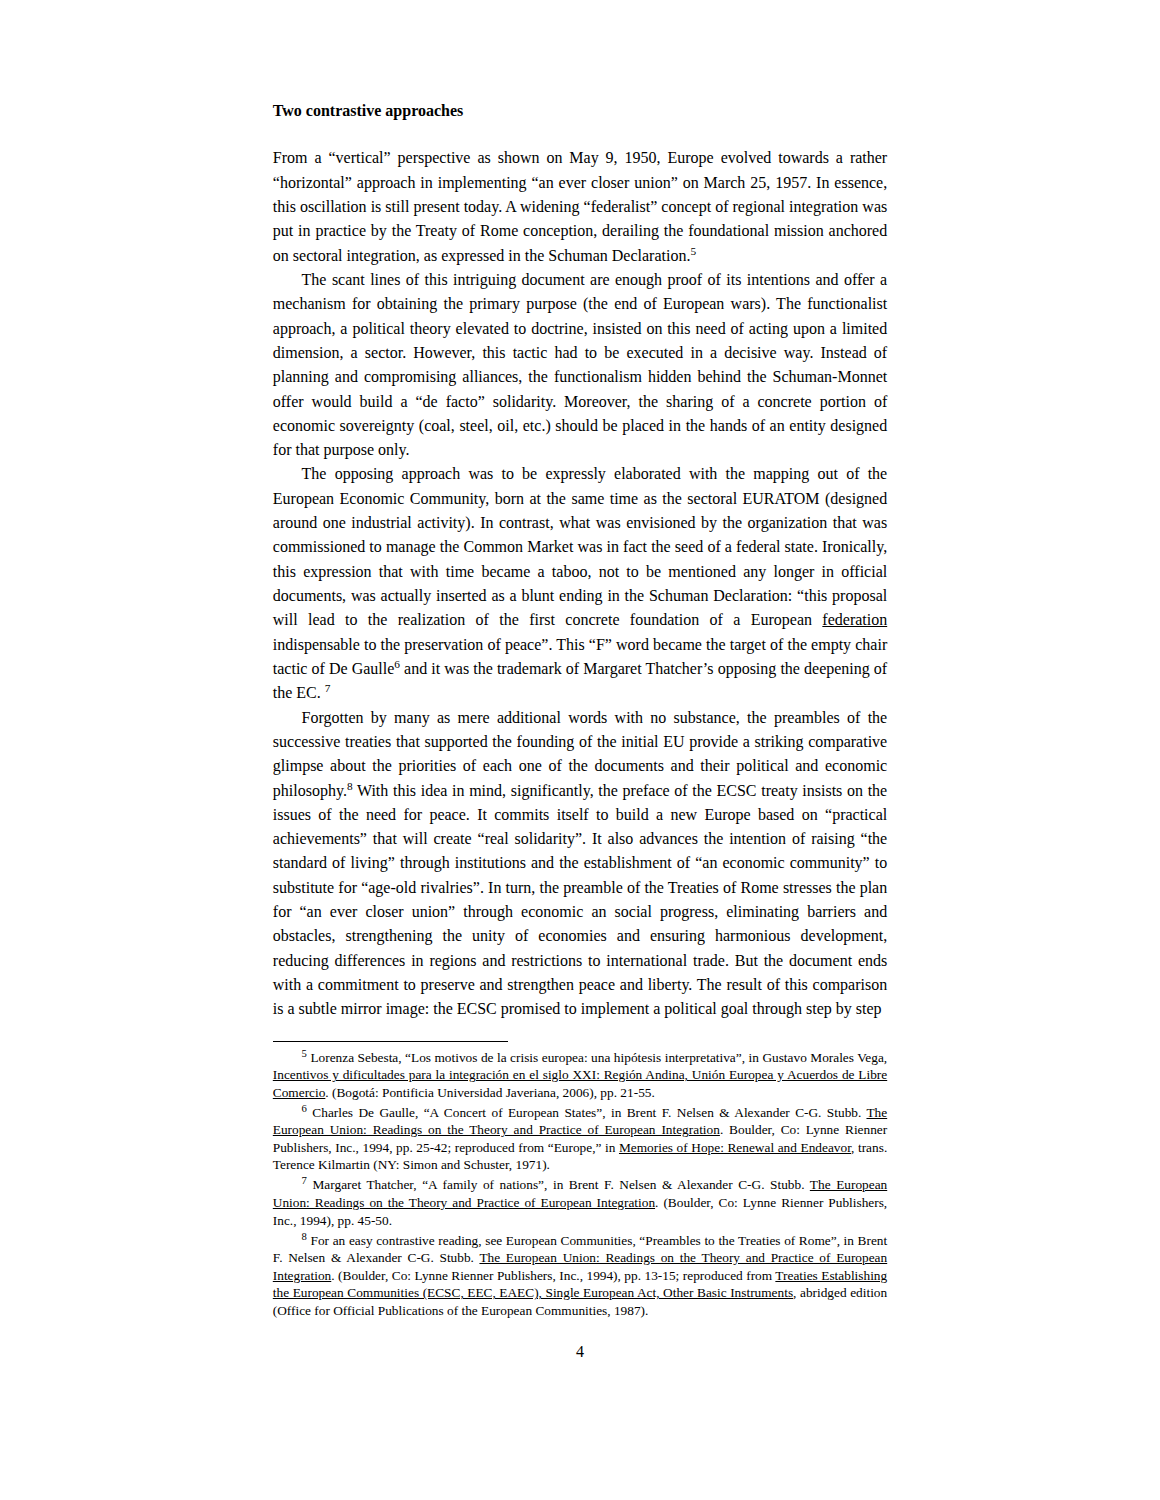Two contrastive approaches
From a “vertical” perspective as shown on May 9, 1950, Europe evolved towards a rather “horizontal” approach in implementing “an ever closer union” on March 25, 1957. In essence, this oscillation is still present today. A widening “federalist” concept of regional integration was put in practice by the Treaty of Rome conception, derailing the foundational mission anchored on sectoral integration, as expressed in the Schuman Declaration.5
The scant lines of this intriguing document are enough proof of its intentions and offer a mechanism for obtaining the primary purpose (the end of European wars). The functionalist approach, a political theory elevated to doctrine, insisted on this need of acting upon a limited dimension, a sector. However, this tactic had to be executed in a decisive way. Instead of planning and compromising alliances, the functionalism hidden behind the Schuman-Monnet offer would build a “de facto” solidarity. Moreover, the sharing of a concrete portion of economic sovereignty (coal, steel, oil, etc.) should be placed in the hands of an entity designed for that purpose only.
The opposing approach was to be expressly elaborated with the mapping out of the European Economic Community, born at the same time as the sectoral EURATOM (designed around one industrial activity). In contrast, what was envisioned by the organization that was commissioned to manage the Common Market was in fact the seed of a federal state. Ironically, this expression that with time became a taboo, not to be mentioned any longer in official documents, was actually inserted as a blunt ending in the Schuman Declaration: “this proposal will lead to the realization of the first concrete foundation of a European federation indispensable to the preservation of peace”. This “F” word became the target of the empty chair tactic of De Gaulle6 and it was the trademark of Margaret Thatcher’s opposing the deepening of the EC. 7
Forgotten by many as mere additional words with no substance, the preambles of the successive treaties that supported the founding of the initial EU provide a striking comparative glimpse about the priorities of each one of the documents and their political and economic philosophy.8 With this idea in mind, significantly, the preface of the ECSC treaty insists on the issues of the need for peace. It commits itself to build a new Europe based on “practical achievements” that will create “real solidarity”. It also advances the intention of raising “the standard of living” through institutions and the establishment of “an economic community” to substitute for “age-old rivalries”. In turn, the preamble of the Treaties of Rome stresses the plan for “an ever closer union” through economic an social progress, eliminating barriers and obstacles, strengthening the unity of economies and ensuring harmonious development, reducing differences in regions and restrictions to international trade. But the document ends with a commitment to preserve and strengthen peace and liberty. The result of this comparison is a subtle mirror image: the ECSC promised to implement a political goal through step by step
5 Lorenza Sebesta, “Los motivos de la crisis europea: una hipótesis interpretativa”, in Gustavo Morales Vega, Incentivos y dificultades para la integración en el siglo XXI: Región Andina, Unión Europea y Acuerdos de Libre Comercio. (Bogotá: Pontificia Universidad Javeriana, 2006), pp. 21-55.
6 Charles De Gaulle, “A Concert of European States”, in Brent F. Nelsen & Alexander C-G. Stubb. The European Union: Readings on the Theory and Practice of European Integration. Boulder, Co: Lynne Rienner Publishers, Inc., 1994, pp. 25-42; reproduced from “Europe,” in Memories of Hope: Renewal and Endeavor, trans. Terence Kilmartin (NY: Simon and Schuster, 1971).
7 Margaret Thatcher, “A family of nations”, in Brent F. Nelsen & Alexander C-G. Stubb. The European Union: Readings on the Theory and Practice of European Integration. (Boulder, Co: Lynne Rienner Publishers, Inc., 1994), pp. 45-50.
8 For an easy contrastive reading, see European Communities, “Preambles to the Treaties of Rome”, in Brent F. Nelsen & Alexander C-G. Stubb. The European Union: Readings on the Theory and Practice of European Integration. (Boulder, Co: Lynne Rienner Publishers, Inc., 1994), pp. 13-15; reproduced from Treaties Establishing the European Communities (ECSC, EEC, EAEC), Single European Act, Other Basic Instruments, abridged edition (Office for Official Publications of the European Communities, 1987).
4